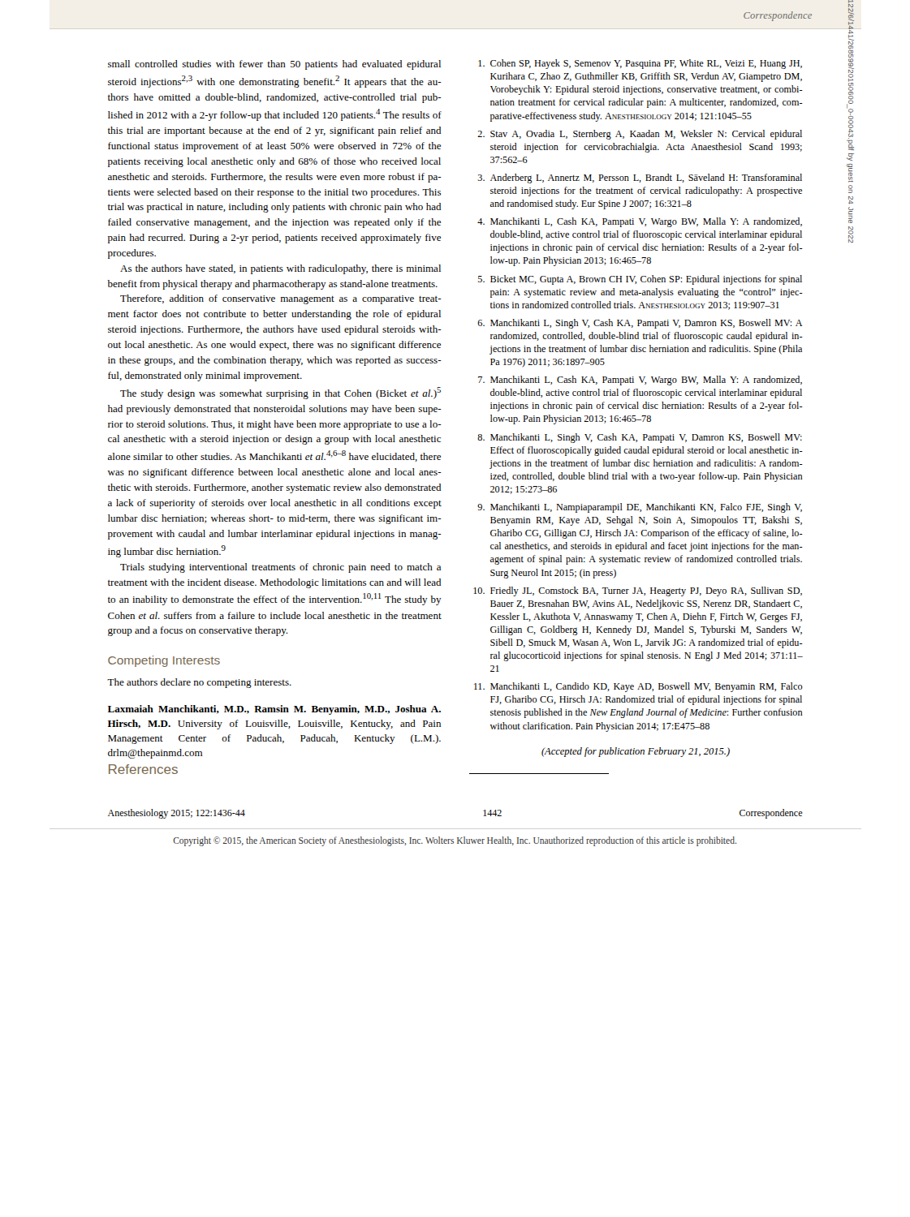Correspondence
Downloaded from http://pubs.asahq.org/anesthesiology/article-pdf/122/6/1441/268599/20150600_0-00043.pdf by guest on 24 June 2022
small controlled studies with fewer than 50 patients had evaluated epidural steroid injections2,3 with one demonstrating benefit.2 It appears that the authors have omitted a double-blind, randomized, active-controlled trial published in 2012 with a 2-yr follow-up that included 120 patients.4 The results of this trial are important because at the end of 2 yr, significant pain relief and functional status improvement of at least 50% were observed in 72% of the patients receiving local anesthetic only and 68% of those who received local anesthetic and steroids. Furthermore, the results were even more robust if patients were selected based on their response to the initial two procedures. This trial was practical in nature, including only patients with chronic pain who had failed conservative management, and the injection was repeated only if the pain had recurred. During a 2-yr period, patients received approximately five procedures.
As the authors have stated, in patients with radiculopathy, there is minimal benefit from physical therapy and pharmacotherapy as stand-alone treatments.
Therefore, addition of conservative management as a comparative treatment factor does not contribute to better understanding the role of epidural steroid injections. Furthermore, the authors have used epidural steroids without local anesthetic. As one would expect, there was no significant difference in these groups, and the combination therapy, which was reported as successful, demonstrated only minimal improvement.
The study design was somewhat surprising in that Cohen (Bicket et al.)5 had previously demonstrated that nonsteroidal solutions may have been superior to steroid solutions. Thus, it might have been more appropriate to use a local anesthetic with a steroid injection or design a group with local anesthetic alone similar to other studies. As Manchikanti et al.4,6–8 have elucidated, there was no significant difference between local anesthetic alone and local anesthetic with steroids. Furthermore, another systematic review also demonstrated a lack of superiority of steroids over local anesthetic in all conditions except lumbar disc herniation; whereas short- to mid-term, there was significant improvement with caudal and lumbar interlaminar epidural injections in managing lumbar disc herniation.9
Trials studying interventional treatments of chronic pain need to match a treatment with the incident disease. Methodologic limitations can and will lead to an inability to demonstrate the effect of the intervention.10,11 The study by Cohen et al. suffers from a failure to include local anesthetic in the treatment group and a focus on conservative therapy.
Competing Interests
The authors declare no competing interests.
Laxmaiah Manchikanti, M.D., Ramsin M. Benyamin, M.D., Joshua A. Hirsch, M.D. University of Louisville, Louisville, Kentucky, and Pain Management Center of Paducah, Paducah, Kentucky (L.M.). drlm@thepainmd.com
References
Cohen SP, Hayek S, Semenov Y, Pasquina PF, White RL, Veizi E, Huang JH, Kurihara C, Zhao Z, Guthmiller KB, Griffith SR, Verdun AV, Giampetro DM, Vorobeychik Y: Epidural steroid injections, conservative treatment, or combination treatment for cervical radicular pain: A multicenter, randomized, comparative-effectiveness study. Anesthesiology 2014; 121:1045–55
Stav A, Ovadia L, Sternberg A, Kaadan M, Weksler N: Cervical epidural steroid injection for cervicobrachialgia. Acta Anaesthesiol Scand 1993; 37:562–6
Anderberg L, Annertz M, Persson L, Brandt L, Säveland H: Transforaminal steroid injections for the treatment of cervical radiculopathy: A prospective and randomised study. Eur Spine J 2007; 16:321–8
Manchikanti L, Cash KA, Pampati V, Wargo BW, Malla Y: A randomized, double-blind, active control trial of fluoroscopic cervical interlaminar epidural injections in chronic pain of cervical disc herniation: Results of a 2-year follow-up. Pain Physician 2013; 16:465–78
Bicket MC, Gupta A, Brown CH IV, Cohen SP: Epidural injections for spinal pain: A systematic review and meta-analysis evaluating the “control” injections in randomized controlled trials. Anesthesiology 2013; 119:907–31
Manchikanti L, Singh V, Cash KA, Pampati V, Damron KS, Boswell MV: A randomized, controlled, double-blind trial of fluoroscopic caudal epidural injections in the treatment of lumbar disc herniation and radiculitis. Spine (Phila Pa 1976) 2011; 36:1897–905
Manchikanti L, Cash KA, Pampati V, Wargo BW, Malla Y: A randomized, double-blind, active control trial of fluoroscopic cervical interlaminar epidural injections in chronic pain of cervical disc herniation: Results of a 2-year follow-up. Pain Physician 2013; 16:465–78
Manchikanti L, Singh V, Cash KA, Pampati V, Damron KS, Boswell MV: Effect of fluoroscopically guided caudal epidural steroid or local anesthetic injections in the treatment of lumbar disc herniation and radiculitis: A randomized, controlled, double blind trial with a two-year follow-up. Pain Physician 2012; 15:273–86
Manchikanti L, Nampiaparampil DE, Manchikanti KN, Falco FJE, Singh V, Benyamin RM, Kaye AD, Sehgal N, Soin A, Simopoulos TT, Bakshi S, Gharibo CG, Gilligan CJ, Hirsch JA: Comparison of the efficacy of saline, local anesthetics, and steroids in epidural and facet joint injections for the management of spinal pain: A systematic review of randomized controlled trials. Surg Neurol Int 2015; (in press)
Friedly JL, Comstock BA, Turner JA, Heagerty PJ, Deyo RA, Sullivan SD, Bauer Z, Bresnahan BW, Avins AL, Nedeljkovic SS, Nerenz DR, Standaert C, Kessler L, Akuthota V, Annaswamy T, Chen A, Diehn F, Firtch W, Gerges FJ, Gilligan C, Goldberg H, Kennedy DJ, Mandel S, Tyburski M, Sanders W, Sibell D, Smuck M, Wasan A, Won L, Jarvik JG: A randomized trial of epidural glucocorticoid injections for spinal stenosis. N Engl J Med 2014; 371:11–21
Manchikanti L, Candido KD, Kaye AD, Boswell MV, Benyamin RM, Falco FJ, Gharibo CG, Hirsch JA: Randomized trial of epidural injections for spinal stenosis published in the New England Journal of Medicine: Further confusion without clarification. Pain Physician 2014; 17:E475–88
(Accepted for publication February 21, 2015.)
Anesthesiology 2015; 122:1436-44
1442
Correspondence
Copyright © 2015, the American Society of Anesthesiologists, Inc. Wolters Kluwer Health, Inc. Unauthorized reproduction of this article is prohibited.